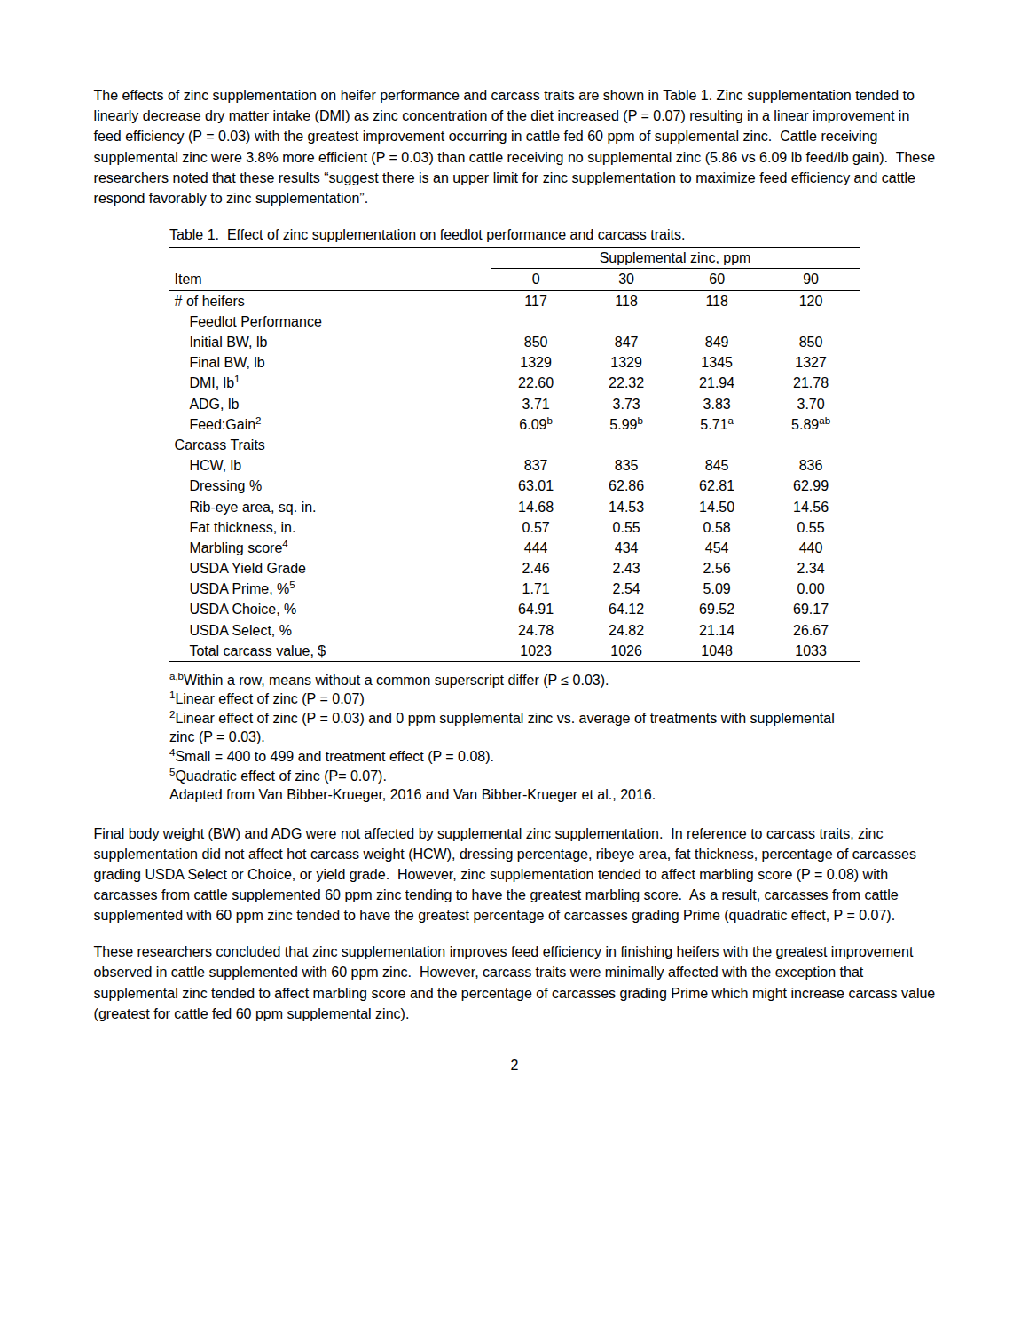The effects of zinc supplementation on heifer performance and carcass traits are shown in Table 1. Zinc supplementation tended to linearly decrease dry matter intake (DMI) as zinc concentration of the diet increased (P = 0.07) resulting in a linear improvement in feed efficiency (P = 0.03) with the greatest improvement occurring in cattle fed 60 ppm of supplemental zinc. Cattle receiving supplemental zinc were 3.8% more efficient (P = 0.03) than cattle receiving no supplemental zinc (5.86 vs 6.09 lb feed/lb gain). These researchers noted that these results “suggest there is an upper limit for zinc supplementation to maximize feed efficiency and cattle respond favorably to zinc supplementation”.
Table 1. Effect of zinc supplementation on feedlot performance and carcass traits.
| | Supplemental zinc, ppm |
| --- | --- |
| Item | 0 | 30 | 60 | 90 |
| # of heifers | 117 | 118 | 118 | 120 |
| Feedlot Performance | | | | |
| Initial BW, lb | 850 | 847 | 849 | 850 |
| Final BW, lb | 1329 | 1329 | 1345 | 1327 |
| DMI, lb 1 | 22.60 | 22.32 | 21.94 | 21.78 |
| ADG, lb | 3.71 | 3.73 | 3.83 | 3.70 |
| Feed:Gain 2 | 6.09 b | 5.99 b | 5.71 a | 5.89 ab |
| Carcass Traits | | | | |
| HCW, lb | 837 | 835 | 845 | 836 |
| Dressing % | 63.01 | 62.86 | 62.81 | 62.99 |
| Rib-eye area, sq. in. | 14.68 | 14.53 | 14.50 | 14.56 |
| Fat thickness, in. | 0.57 | 0.55 | 0.58 | 0.55 |
| Marbling score 4 | 444 | 434 | 454 | 440 |
| USDA Yield Grade | 2.46 | 2.43 | 2.56 | 2.34 |
| USDA Prime, % 5 | 1.71 | 2.54 | 5.09 | 0.00 |
| USDA Choice, % | 64.91 | 64.12 | 69.52 | 69.17 |
| USDA Select, % | 24.78 | 24.82 | 21.14 | 26.67 |
| Total carcass value, $ | 1023 | 1026 | 1048 | 1033 |
a,bWithin a row, means without a common superscript differ (P ≤ 0.03).
1Linear effect of zinc (P = 0.07)
2Linear effect of zinc (P = 0.03) and 0 ppm supplemental zinc vs. average of treatments with supplemental zinc (P = 0.03).
4Small = 400 to 499 and treatment effect (P = 0.08).
5Quadratic effect of zinc (P= 0.07).
Adapted from Van Bibber-Krueger, 2016 and Van Bibber-Krueger et al., 2016.
Final body weight (BW) and ADG were not affected by supplemental zinc supplementation. In reference to carcass traits, zinc supplementation did not affect hot carcass weight (HCW), dressing percentage, ribeye area, fat thickness, percentage of carcasses grading USDA Select or Choice, or yield grade. However, zinc supplementation tended to affect marbling score (P = 0.08) with carcasses from cattle supplemented 60 ppm zinc tending to have the greatest marbling score. As a result, carcasses from cattle supplemented with 60 ppm zinc tended to have the greatest percentage of carcasses grading Prime (quadratic effect, P = 0.07).
These researchers concluded that zinc supplementation improves feed efficiency in finishing heifers with the greatest improvement observed in cattle supplemented with 60 ppm zinc. However, carcass traits were minimally affected with the exception that supplemental zinc tended to affect marbling score and the percentage of carcasses grading Prime which might increase carcass value (greatest for cattle fed 60 ppm supplemental zinc).
2